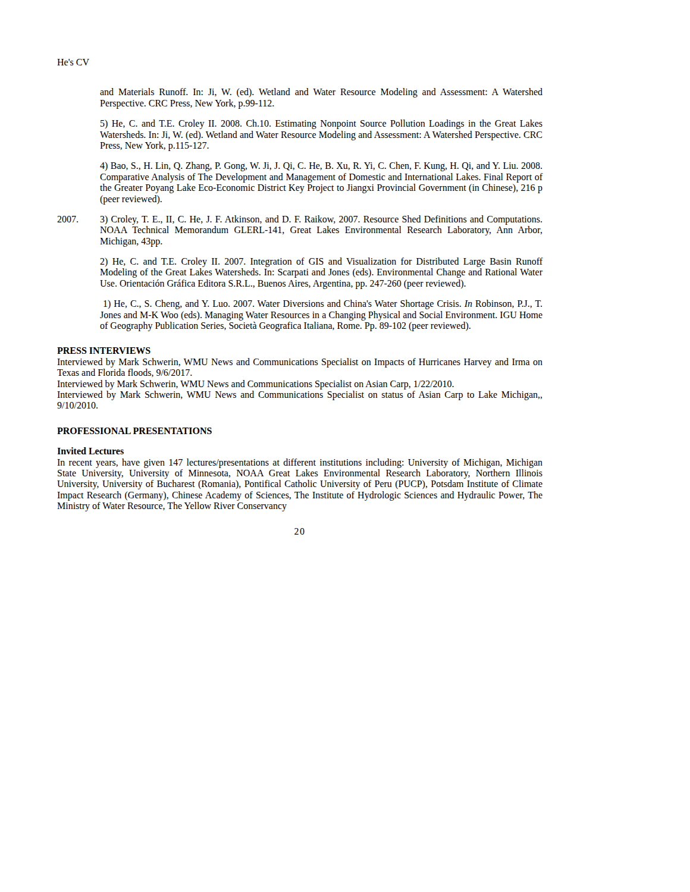He's CV
and Materials Runoff. In: Ji, W. (ed). Wetland and Water Resource Modeling and Assessment: A Watershed Perspective. CRC Press, New York, p.99-112.
5) He, C. and T.E. Croley II. 2008. Ch.10. Estimating Nonpoint Source Pollution Loadings in the Great Lakes Watersheds. In: Ji, W. (ed). Wetland and Water Resource Modeling and Assessment: A Watershed Perspective. CRC Press, New York, p.115-127.
4) Bao, S., H. Lin, Q. Zhang, P. Gong, W. Ji, J. Qi, C. He, B. Xu, R. Yi, C. Chen, F. Kung, H. Qi, and Y. Liu. 2008. Comparative Analysis of The Development and Management of Domestic and International Lakes. Final Report of the Greater Poyang Lake Eco-Economic District Key Project to Jiangxi Provincial Government (in Chinese), 216 p (peer reviewed).
2007.
3) Croley, T. E., II, C. He, J. F. Atkinson, and D. F. Raikow, 2007. Resource Shed Definitions and Computations. NOAA Technical Memorandum GLERL-141, Great Lakes Environmental Research Laboratory, Ann Arbor, Michigan, 43pp.
2) He, C. and T.E. Croley II. 2007. Integration of GIS and Visualization for Distributed Large Basin Runoff Modeling of the Great Lakes Watersheds. In: Scarpati and Jones (eds). Environmental Change and Rational Water Use. Orientación Gráfica Editora S.R.L., Buenos Aires, Argentina, pp. 247-260 (peer reviewed).
1) He, C., S. Cheng, and Y. Luo. 2007. Water Diversions and China's Water Shortage Crisis. In Robinson, P.J., T. Jones and M-K Woo (eds). Managing Water Resources in a Changing Physical and Social Environment. IGU Home of Geography Publication Series, Società Geografica Italiana, Rome. Pp. 89-102 (peer reviewed).
PRESS INTERVIEWS
Interviewed by Mark Schwerin, WMU News and Communications Specialist on Impacts of Hurricanes Harvey and Irma on Texas and Florida floods, 9/6/2017.
Interviewed by Mark Schwerin, WMU News and Communications Specialist on Asian Carp, 1/22/2010.
Interviewed by Mark Schwerin, WMU News and Communications Specialist on status of Asian Carp to Lake Michigan,, 9/10/2010.
PROFESSIONAL PRESENTATIONS
Invited Lectures
In recent years, have given 147 lectures/presentations at different institutions including: University of Michigan, Michigan State University, University of Minnesota, NOAA Great Lakes Environmental Research Laboratory, Northern Illinois University, University of Bucharest (Romania), Pontifical Catholic University of Peru (PUCP), Potsdam Institute of Climate Impact Research (Germany), Chinese Academy of Sciences, The Institute of Hydrologic Sciences and Hydraulic Power, The Ministry of Water Resource, The Yellow River Conservancy
20